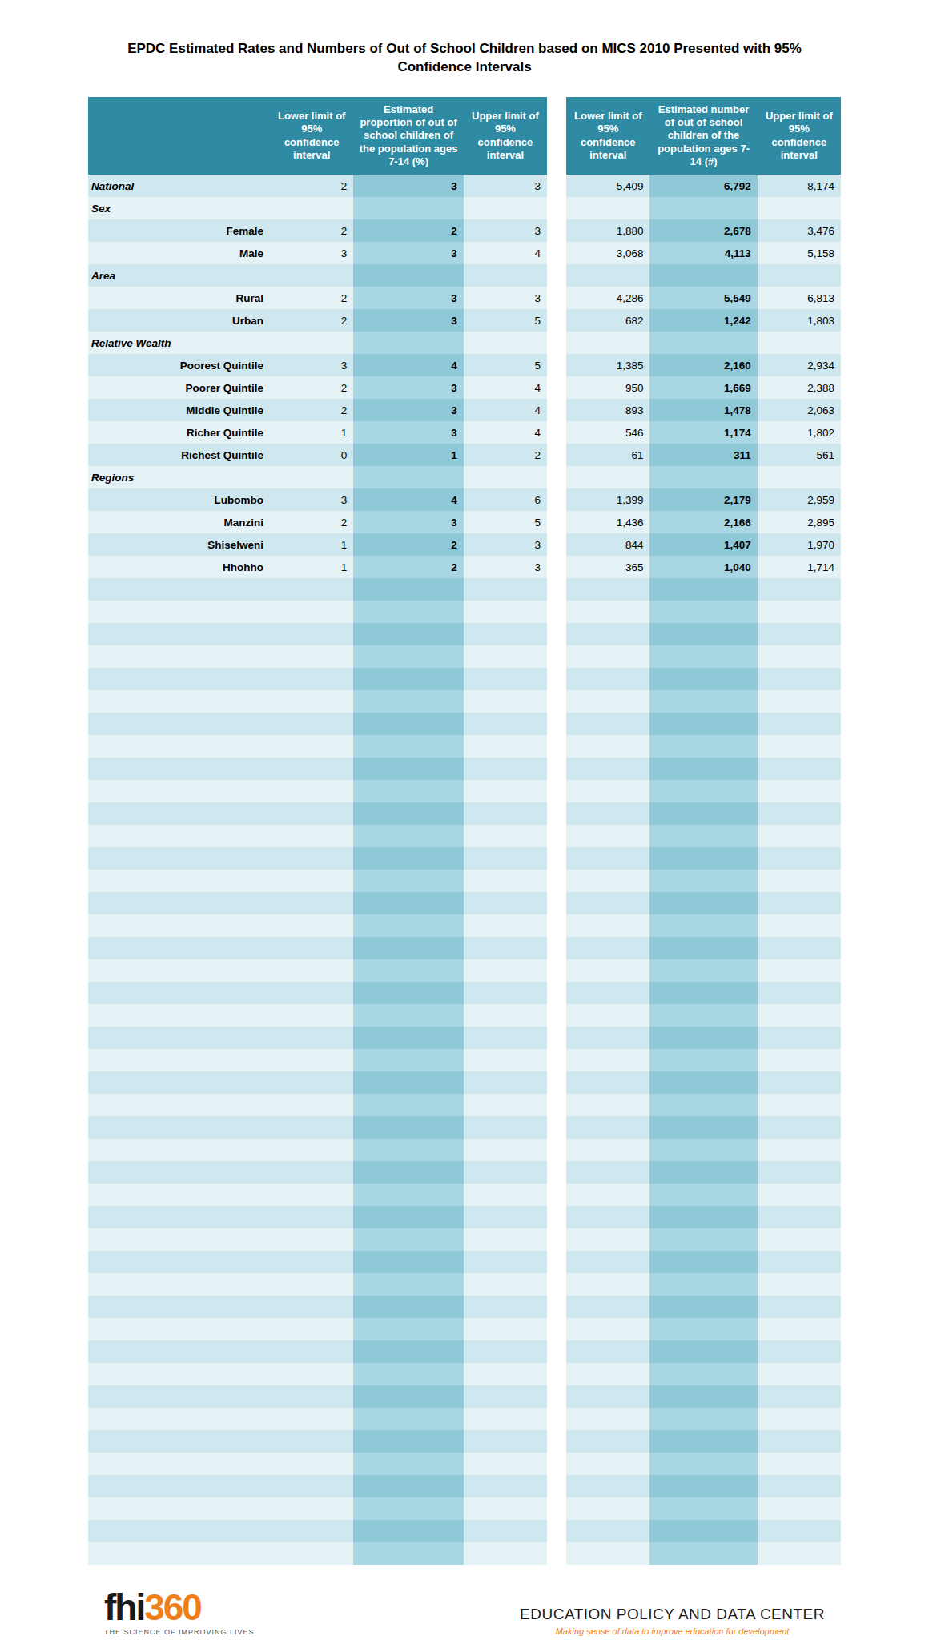EPDC Estimated Rates and Numbers of Out of School Children based on MICS 2010 Presented with 95% Confidence Intervals
| | Lower limit of 95% confidence interval | Estimated proportion of out of school children of the population ages 7-14 (%) | Upper limit of 95% confidence interval | | Lower limit of 95% confidence interval | Estimated number of out of school children of the population ages 7-14 (#) | Upper limit of 95% confidence interval |
| --- | --- | --- | --- | --- | --- | --- | --- |
| National | 2 | 3 | 3 | | 5,409 | 6,792 | 8,174 |
| Sex | | | | | | | |
| Female | 2 | 2 | 3 | | 1,880 | 2,678 | 3,476 |
| Male | 3 | 3 | 4 | | 3,068 | 4,113 | 5,158 |
| Area | | | | | | | |
| Rural | 2 | 3 | 3 | | 4,286 | 5,549 | 6,813 |
| Urban | 2 | 3 | 5 | | 682 | 1,242 | 1,803 |
| Relative Wealth | | | | | | | |
| Poorest Quintile | 3 | 4 | 5 | | 1,385 | 2,160 | 2,934 |
| Poorer Quintile | 2 | 3 | 4 | | 950 | 1,669 | 2,388 |
| Middle Quintile | 2 | 3 | 4 | | 893 | 1,478 | 2,063 |
| Richer Quintile | 1 | 3 | 4 | | 546 | 1,174 | 1,802 |
| Richest Quintile | 0 | 1 | 2 | | 61 | 311 | 561 |
| Regions | | | | | | | |
| Lubombo | 3 | 4 | 6 | | 1,399 | 2,179 | 2,959 |
| Manzini | 2 | 3 | 5 | | 1,436 | 2,166 | 2,895 |
| Shiselweni | 1 | 2 | 3 | | 844 | 1,407 | 1,970 |
| Hhohho | 1 | 2 | 3 | | 365 | 1,040 | 1,714 |
fhi360
THE SCIENCE OF IMPROVING LIVES
EDUCATION POLICY AND DATA CENTER
Making sense of data to improve education for development